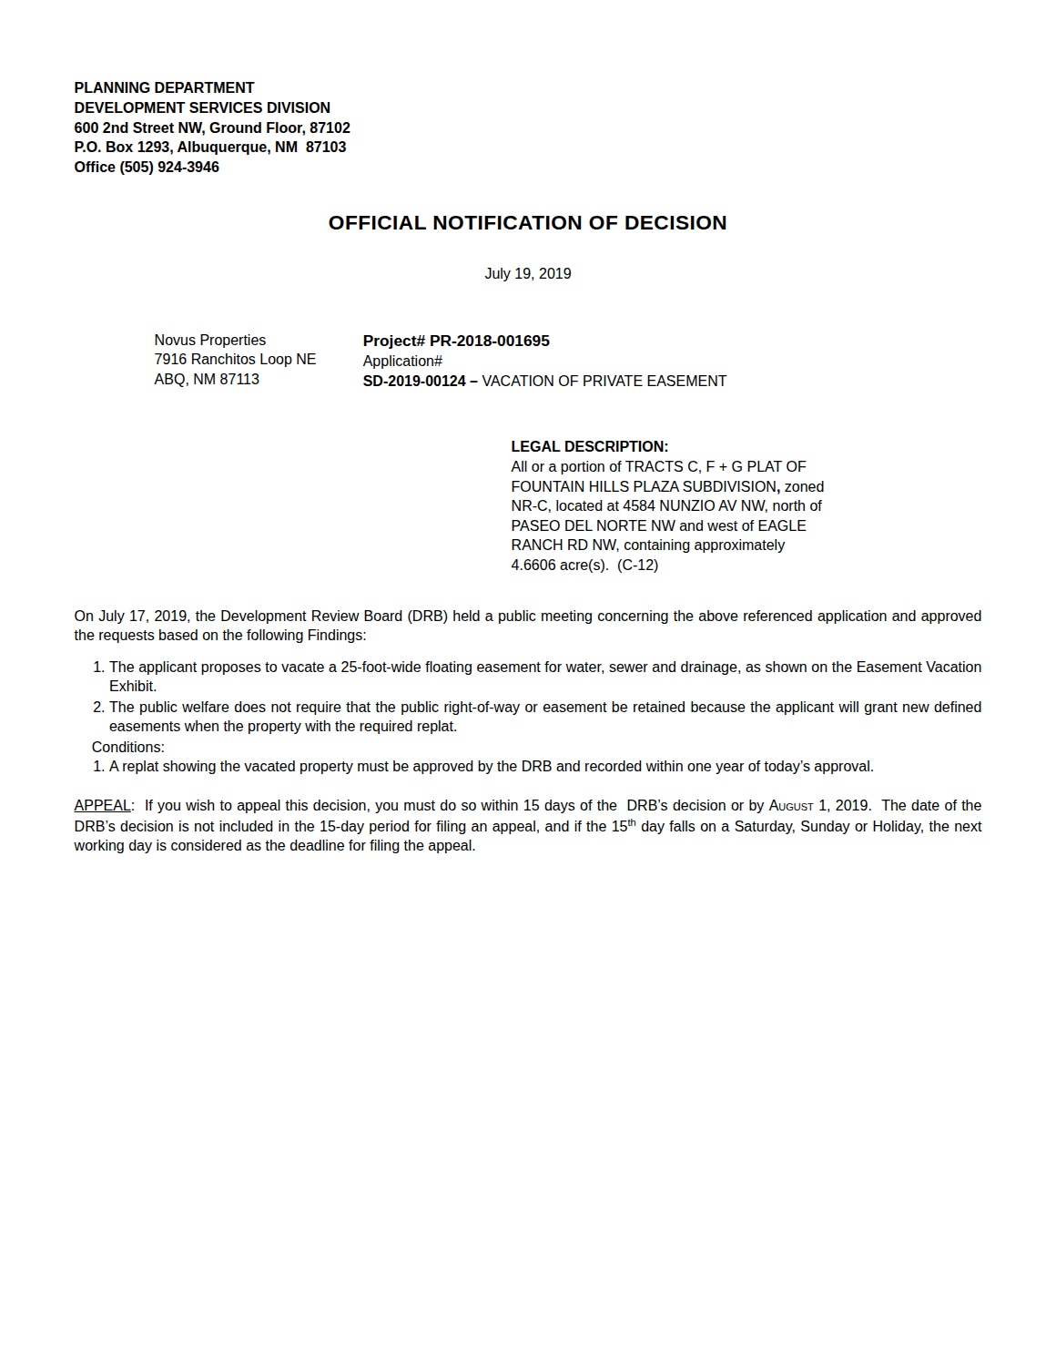PLANNING DEPARTMENT
DEVELOPMENT SERVICES DIVISION
600 2nd Street NW, Ground Floor, 87102
P.O. Box 1293, Albuquerque, NM 87103
Office (505) 924-3946
OFFICIAL NOTIFICATION OF DECISION
July 19, 2019
Novus Properties
7916 Ranchitos Loop NE
ABQ, NM 87113
Project# PR-2018-001695
Application#
SD-2019-00124 – VACATION OF PRIVATE EASEMENT
LEGAL DESCRIPTION:
All or a portion of TRACTS C, F + G PLAT OF FOUNTAIN HILLS PLAZA SUBDIVISION, zoned NR-C, located at 4584 NUNZIO AV NW, north of PASEO DEL NORTE NW and west of EAGLE RANCH RD NW, containing approximately 4.6606 acre(s). (C-12)
On July 17, 2019, the Development Review Board (DRB) held a public meeting concerning the above referenced application and approved the requests based on the following Findings:
The applicant proposes to vacate a 25-foot-wide floating easement for water, sewer and drainage, as shown on the Easement Vacation Exhibit.
The public welfare does not require that the public right-of-way or easement be retained because the applicant will grant new defined easements when the property with the required replat.
Conditions:
A replat showing the vacated property must be approved by the DRB and recorded within one year of today’s approval.
APPEAL: If you wish to appeal this decision, you must do so within 15 days of the DRB’s decision or by August 1, 2019. The date of the DRB’s decision is not included in the 15-day period for filing an appeal, and if the 15th day falls on a Saturday, Sunday or Holiday, the next working day is considered as the deadline for filing the appeal.